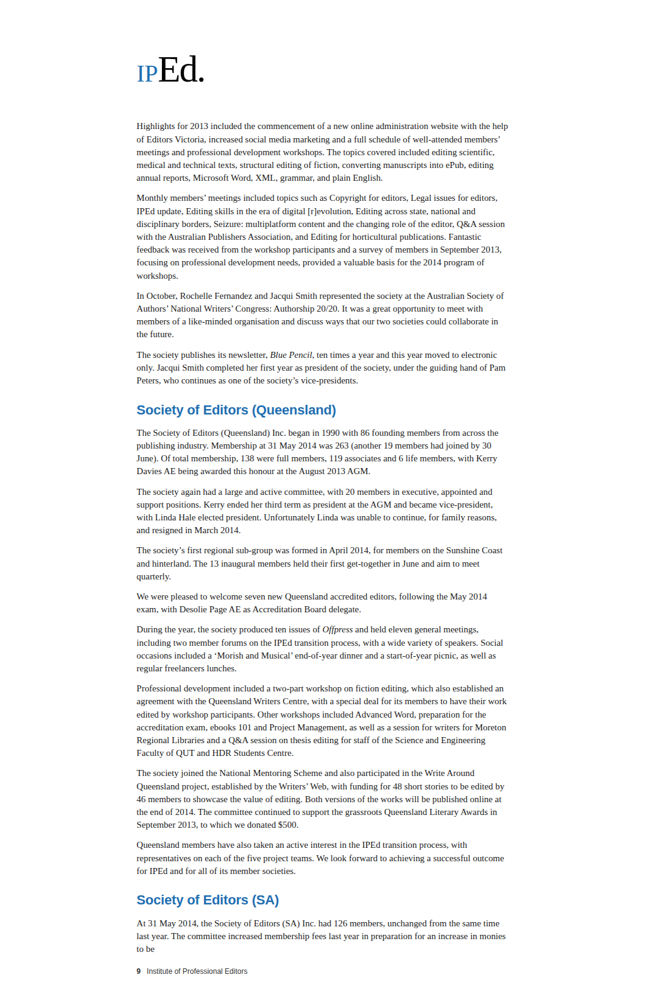IP Ed.
Highlights for 2013 included the commencement of a new online administration website with the help of Editors Victoria, increased social media marketing and a full schedule of well-attended members’ meetings and professional development workshops. The topics covered included editing scientific, medical and technical texts, structural editing of fiction, converting manuscripts into ePub, editing annual reports, Microsoft Word, XML, grammar, and plain English.
Monthly members’ meetings included topics such as Copyright for editors, Legal issues for editors, IPEd update, Editing skills in the era of digital [r]evolution, Editing across state, national and disciplinary borders, Seizure: multiplatform content and the changing role of the editor, Q&A session with the Australian Publishers Association, and Editing for horticultural publications. Fantastic feedback was received from the workshop participants and a survey of members in September 2013, focusing on professional development needs, provided a valuable basis for the 2014 program of workshops.
In October, Rochelle Fernandez and Jacqui Smith represented the society at the Australian Society of Authors’ National Writers’ Congress: Authorship 20/20. It was a great opportunity to meet with members of a like-minded organisation and discuss ways that our two societies could collaborate in the future.
The society publishes its newsletter, Blue Pencil, ten times a year and this year moved to electronic only. Jacqui Smith completed her first year as president of the society, under the guiding hand of Pam Peters, who continues as one of the society’s vice-presidents.
Society of Editors (Queensland)
The Society of Editors (Queensland) Inc. began in 1990 with 86 founding members from across the publishing industry. Membership at 31 May 2014 was 263 (another 19 members had joined by 30 June). Of total membership, 138 were full members, 119 associates and 6 life members, with Kerry Davies AE being awarded this honour at the August 2013 AGM.
The society again had a large and active committee, with 20 members in executive, appointed and support positions. Kerry ended her third term as president at the AGM and became vice-president, with Linda Hale elected president. Unfortunately Linda was unable to continue, for family reasons, and resigned in March 2014.
The society’s first regional sub-group was formed in April 2014, for members on the Sunshine Coast and hinterland. The 13 inaugural members held their first get-together in June and aim to meet quarterly.
We were pleased to welcome seven new Queensland accredited editors, following the May 2014 exam, with Desolie Page AE as Accreditation Board delegate.
During the year, the society produced ten issues of Offpress and held eleven general meetings, including two member forums on the IPEd transition process, with a wide variety of speakers. Social occasions included a ‘Morish and Musical’ end-of-year dinner and a start-of-year picnic, as well as regular freelancers lunches.
Professional development included a two-part workshop on fiction editing, which also established an agreement with the Queensland Writers Centre, with a special deal for its members to have their work edited by workshop participants. Other workshops included Advanced Word, preparation for the accreditation exam, ebooks 101 and Project Management, as well as a session for writers for Moreton Regional Libraries and a Q&A session on thesis editing for staff of the Science and Engineering Faculty of QUT and HDR Students Centre.
The society joined the National Mentoring Scheme and also participated in the Write Around Queensland project, established by the Writers’ Web, with funding for 48 short stories to be edited by 46 members to showcase the value of editing. Both versions of the works will be published online at the end of 2014. The committee continued to support the grassroots Queensland Literary Awards in September 2013, to which we donated $500.
Queensland members have also taken an active interest in the IPEd transition process, with representatives on each of the five project teams. We look forward to achieving a successful outcome for IPEd and for all of its member societies.
Society of Editors (SA)
At 31 May 2014, the Society of Editors (SA) Inc. had 126 members, unchanged from the same time last year. The committee increased membership fees last year in preparation for an increase in monies to be
9 Institute of Professional Editors